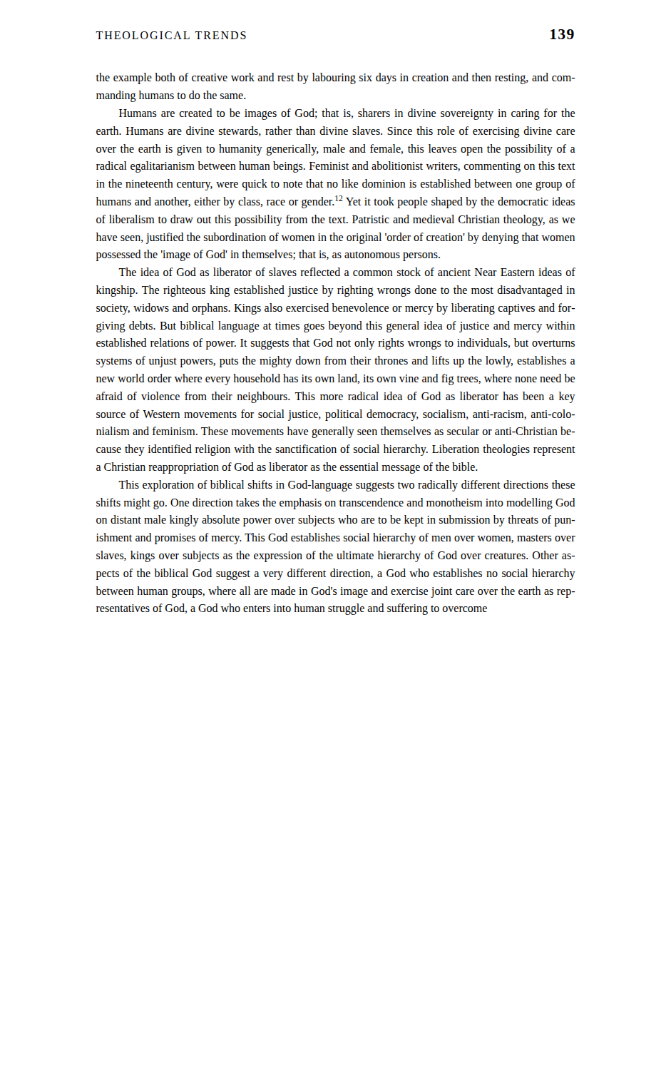Theological Trends 139
the example both of creative work and rest by labouring six days in creation and then resting, and commanding humans to do the same.
Humans are created to be images of God; that is, sharers in divine sovereignty in caring for the earth. Humans are divine stewards, rather than divine slaves. Since this role of exercising divine care over the earth is given to humanity generically, male and female, this leaves open the possibility of a radical egalitarianism between human beings. Feminist and abolitionist writers, commenting on this text in the nineteenth century, were quick to note that no like dominion is established between one group of humans and another, either by class, race or gender.12 Yet it took people shaped by the democratic ideas of liberalism to draw out this possibility from the text. Patristic and medieval Christian theology, as we have seen, justified the subordination of women in the original 'order of creation' by denying that women possessed the 'image of God' in themselves; that is, as autonomous persons.
The idea of God as liberator of slaves reflected a common stock of ancient Near Eastern ideas of kingship. The righteous king established justice by righting wrongs done to the most disadvantaged in society, widows and orphans. Kings also exercised benevolence or mercy by liberating captives and forgiving debts. But biblical language at times goes beyond this general idea of justice and mercy within established relations of power. It suggests that God not only rights wrongs to individuals, but overturns systems of unjust powers, puts the mighty down from their thrones and lifts up the lowly, establishes a new world order where every household has its own land, its own vine and fig trees, where none need be afraid of violence from their neighbours. This more radical idea of God as liberator has been a key source of Western movements for social justice, political democracy, socialism, anti-racism, anti-colonialism and feminism. These movements have generally seen themselves as secular or anti-Christian because they identified religion with the sanctification of social hierarchy. Liberation theologies represent a Christian reappropriation of God as liberator as the essential message of the bible.
This exploration of biblical shifts in God-language suggests two radically different directions these shifts might go. One direction takes the emphasis on transcendence and monotheism into modelling God on distant male kingly absolute power over subjects who are to be kept in submission by threats of punishment and promises of mercy. This God establishes social hierarchy of men over women, masters over slaves, kings over subjects as the expression of the ultimate hierarchy of God over creatures. Other aspects of the biblical God suggest a very different direction, a God who establishes no social hierarchy between human groups, where all are made in God's image and exercise joint care over the earth as representatives of God, a God who enters into human struggle and suffering to overcome